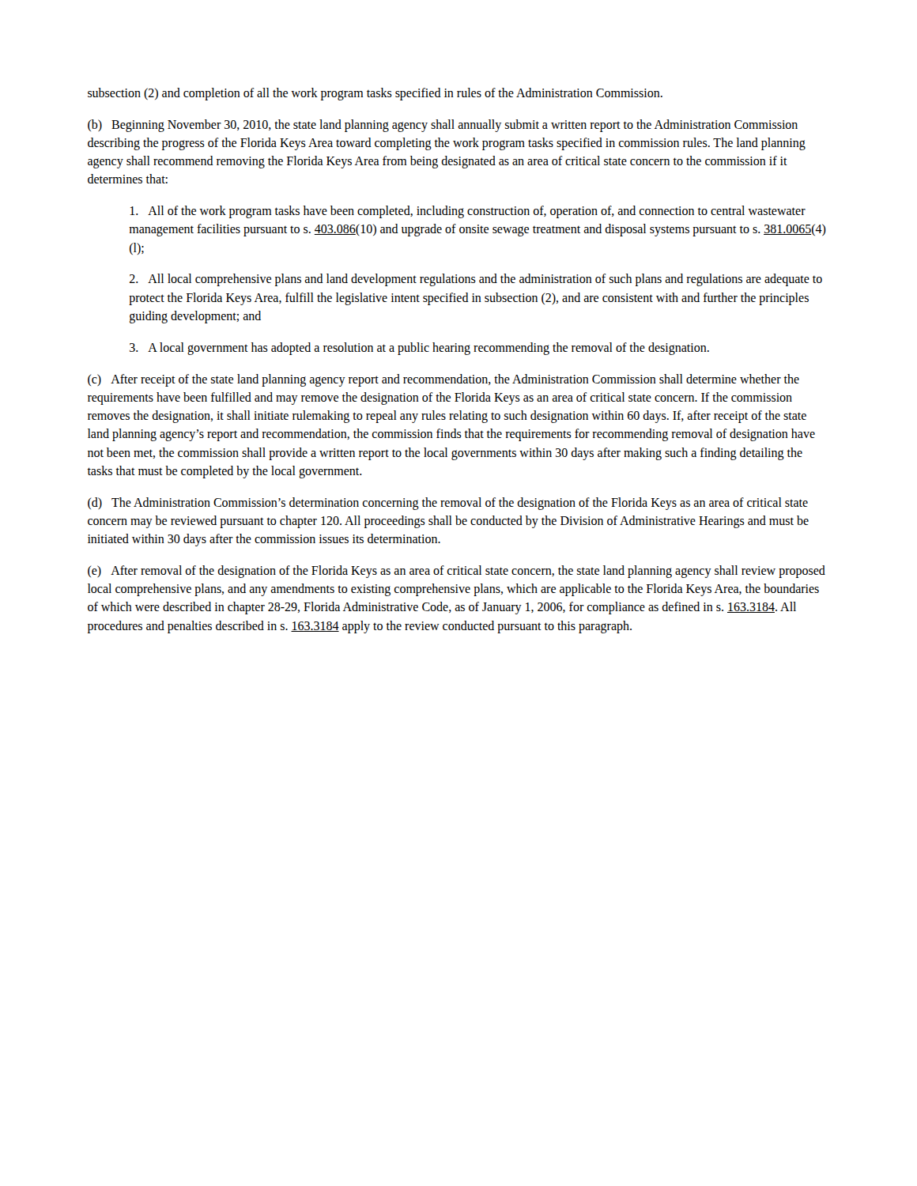subsection (2) and completion of all the work program tasks specified in rules of the Administration Commission.
(b) Beginning November 30, 2010, the state land planning agency shall annually submit a written report to the Administration Commission describing the progress of the Florida Keys Area toward completing the work program tasks specified in commission rules. The land planning agency shall recommend removing the Florida Keys Area from being designated as an area of critical state concern to the commission if it determines that:
1. All of the work program tasks have been completed, including construction of, operation of, and connection to central wastewater management facilities pursuant to s. 403.086(10) and upgrade of onsite sewage treatment and disposal systems pursuant to s. 381.0065(4)(l);
2. All local comprehensive plans and land development regulations and the administration of such plans and regulations are adequate to protect the Florida Keys Area, fulfill the legislative intent specified in subsection (2), and are consistent with and further the principles guiding development; and
3. A local government has adopted a resolution at a public hearing recommending the removal of the designation.
(c) After receipt of the state land planning agency report and recommendation, the Administration Commission shall determine whether the requirements have been fulfilled and may remove the designation of the Florida Keys as an area of critical state concern. If the commission removes the designation, it shall initiate rulemaking to repeal any rules relating to such designation within 60 days. If, after receipt of the state land planning agency’s report and recommendation, the commission finds that the requirements for recommending removal of designation have not been met, the commission shall provide a written report to the local governments within 30 days after making such a finding detailing the tasks that must be completed by the local government.
(d) The Administration Commission’s determination concerning the removal of the designation of the Florida Keys as an area of critical state concern may be reviewed pursuant to chapter 120. All proceedings shall be conducted by the Division of Administrative Hearings and must be initiated within 30 days after the commission issues its determination.
(e) After removal of the designation of the Florida Keys as an area of critical state concern, the state land planning agency shall review proposed local comprehensive plans, and any amendments to existing comprehensive plans, which are applicable to the Florida Keys Area, the boundaries of which were described in chapter 28-29, Florida Administrative Code, as of January 1, 2006, for compliance as defined in s. 163.3184. All procedures and penalties described in s. 163.3184 apply to the review conducted pursuant to this paragraph.